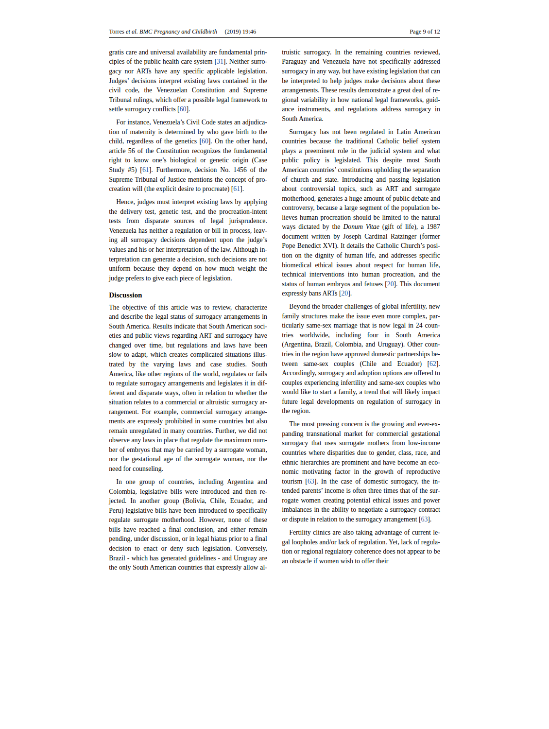Torres et al. BMC Pregnancy and Childbirth (2019) 19:46 Page 9 of 12
gratis care and universal availability are fundamental principles of the public health care system [31]. Neither surrogacy nor ARTs have any specific applicable legislation. Judges’ decisions interpret existing laws contained in the civil code, the Venezuelan Constitution and Supreme Tribunal rulings, which offer a possible legal framework to settle surrogacy conflicts [60].
For instance, Venezuela’s Civil Code states an adjudication of maternity is determined by who gave birth to the child, regardless of the genetics [60]. On the other hand, article 56 of the Constitution recognizes the fundamental right to know one’s biological or genetic origin (Case Study #5) [61]. Furthermore, decision No. 1456 of the Supreme Tribunal of Justice mentions the concept of procreation will (the explicit desire to procreate) [61].
Hence, judges must interpret existing laws by applying the delivery test, genetic test, and the procreation-intent tests from disparate sources of legal jurisprudence. Venezuela has neither a regulation or bill in process, leaving all surrogacy decisions dependent upon the judge’s values and his or her interpretation of the law. Although interpretation can generate a decision, such decisions are not uniform because they depend on how much weight the judge prefers to give each piece of legislation.
Discussion
The objective of this article was to review, characterize and describe the legal status of surrogacy arrangements in South America. Results indicate that South American societies and public views regarding ART and surrogacy have changed over time, but regulations and laws have been slow to adapt, which creates complicated situations illustrated by the varying laws and case studies. South America, like other regions of the world, regulates or fails to regulate surrogacy arrangements and legislates it in different and disparate ways, often in relation to whether the situation relates to a commercial or altruistic surrogacy arrangement. For example, commercial surrogacy arrangements are expressly prohibited in some countries but also remain unregulated in many countries. Further, we did not observe any laws in place that regulate the maximum number of embryos that may be carried by a surrogate woman, nor the gestational age of the surrogate woman, nor the need for counseling.
In one group of countries, including Argentina and Colombia, legislative bills were introduced and then rejected. In another group (Bolivia, Chile, Ecuador, and Peru) legislative bills have been introduced to specifically regulate surrogate motherhood. However, none of these bills have reached a final conclusion, and either remain pending, under discussion, or in legal hiatus prior to a final decision to enact or deny such legislation. Conversely, Brazil - which has generated guidelines - and Uruguay are the only South American countries that expressly allow altruistic surrogacy. In the remaining countries reviewed, Paraguay and Venezuela have not specifically addressed surrogacy in any way, but have existing legislation that can be interpreted to help judges make decisions about these arrangements. These results demonstrate a great deal of regional variability in how national legal frameworks, guidance instruments, and regulations address surrogacy in South America.
Surrogacy has not been regulated in Latin American countries because the traditional Catholic belief system plays a preeminent role in the judicial system and what public policy is legislated. This despite most South American countries’ constitutions upholding the separation of church and state. Introducing and passing legislation about controversial topics, such as ART and surrogate motherhood, generates a huge amount of public debate and controversy, because a large segment of the population believes human procreation should be limited to the natural ways dictated by the Donum Vitae (gift of life), a 1987 document written by Joseph Cardinal Ratzinger (former Pope Benedict XVI). It details the Catholic Church’s position on the dignity of human life, and addresses specific biomedical ethical issues about respect for human life, technical interventions into human procreation, and the status of human embryos and fetuses [20]. This document expressly bans ARTs [20].
Beyond the broader challenges of global infertility, new family structures make the issue even more complex, particularly same-sex marriage that is now legal in 24 countries worldwide, including four in South America (Argentina, Brazil, Colombia, and Uruguay). Other countries in the region have approved domestic partnerships between same-sex couples (Chile and Ecuador) [62]. Accordingly, surrogacy and adoption options are offered to couples experiencing infertility and same-sex couples who would like to start a family, a trend that will likely impact future legal developments on regulation of surrogacy in the region.
The most pressing concern is the growing and ever-expanding transnational market for commercial gestational surrogacy that uses surrogate mothers from low-income countries where disparities due to gender, class, race, and ethnic hierarchies are prominent and have become an economic motivating factor in the growth of reproductive tourism [63]. In the case of domestic surrogacy, the intended parents’ income is often three times that of the surrogate women creating potential ethical issues and power imbalances in the ability to negotiate a surrogacy contract or dispute in relation to the surrogacy arrangement [63].
Fertility clinics are also taking advantage of current legal loopholes and/or lack of regulation. Yet, lack of regulation or regional regulatory coherence does not appear to be an obstacle if women wish to offer their